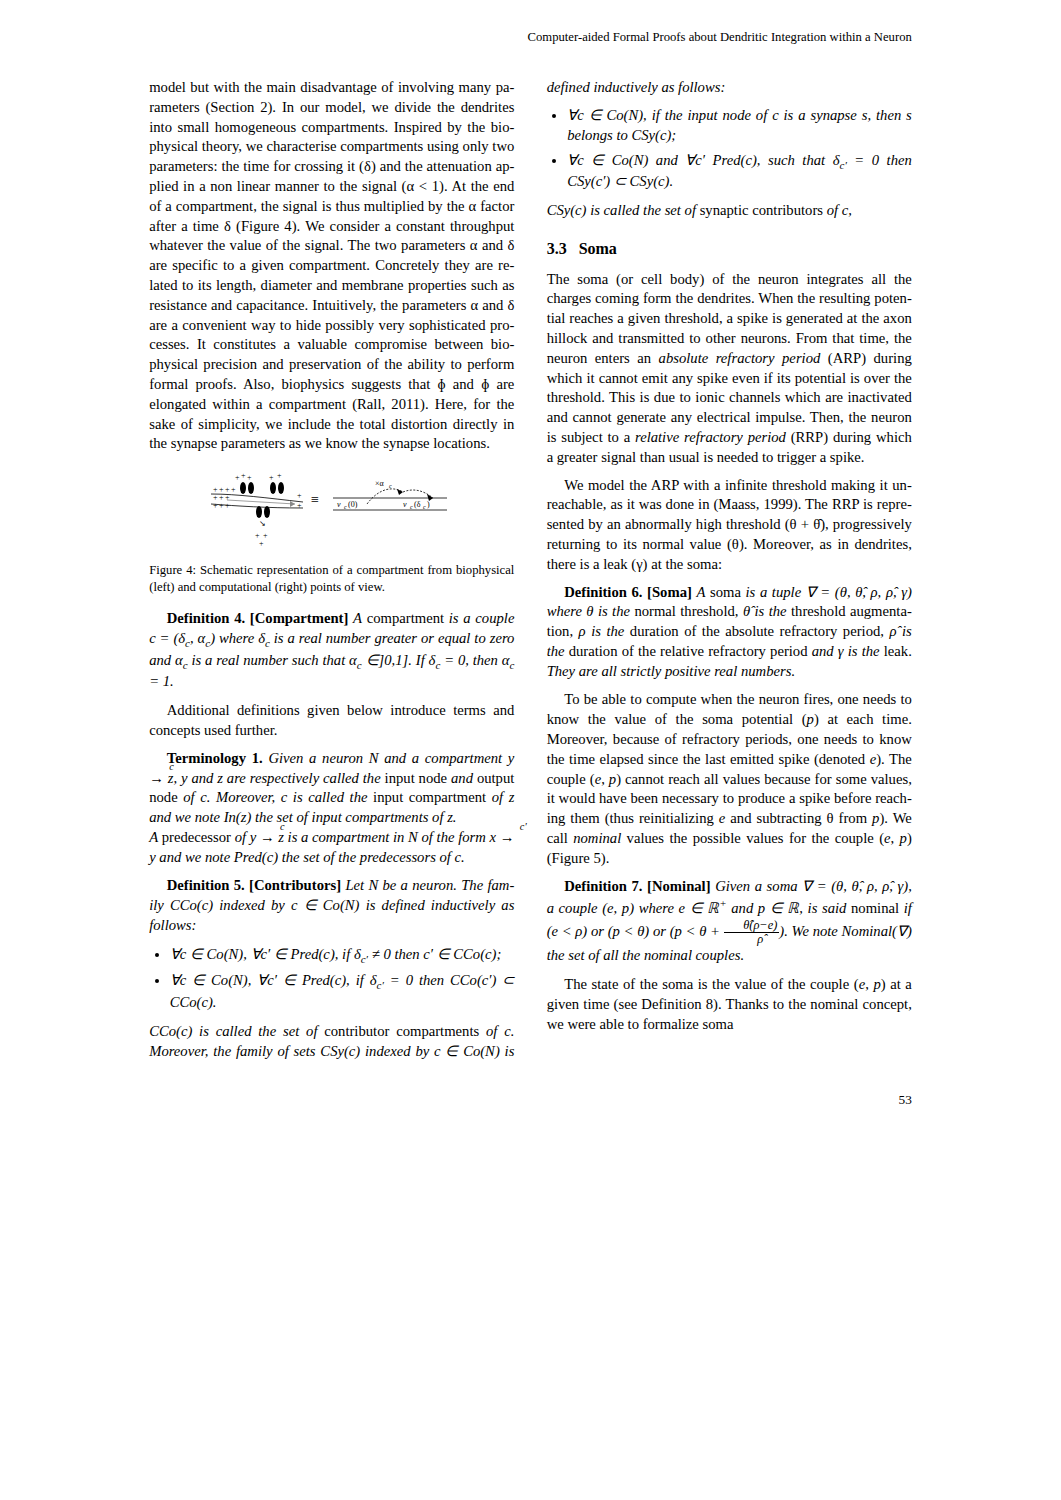Computer-aided Formal Proofs about Dendritic Integration within a Neuron
model but with the main disadvantage of involving many parameters (Section 2). In our model, we divide the dendrites into small homogeneous compartments. Inspired by the biophysical theory, we characterise compartments using only two parameters: the time for crossing it (δ) and the attenuation applied in a non linear manner to the signal (α < 1). At the end of a compartment, the signal is thus multiplied by the α factor after a time δ (Figure 4). We consider a constant throughput whatever the value of the signal. The two parameters α and δ are specific to a given compartment. Concretely they are related to its length, diameter and membrane properties such as resistance and capacitance. Intuitively, the parameters α and δ are a convenient way to hide possibly very sophisticated processes. It constitutes a valuable compromise between biophysical precision and preservation of the ability to perform formal proofs. Also, biophysics suggests that ɸ and ɸ are elongated within a compartment (Rall, 2011). Here, for the sake of simplicity, we include the total distortion directly in the synapse parameters as we know the synapse locations.
+ + + + + + + + + + + + + + + + + ↘ + + + ≡ v c (0) v c (δ c ) ×α c
Figure 4: Schematic representation of a compartment from biophysical (left) and computational (right) points of view.
Definition 4. [Compartment] A compartment is a couple c = (δc, αc) where δc is a real number greater or equal to zero and αc is a real number such that αc ∈]0,1]. If δc = 0, then αc = 1.
Additional definitions given below introduce terms and concepts used further.
Terminology 1. Given a neuron N and a compartment y c→ z, y and z are respectively called the input node and output node of c. Moreover, c is called the input compartment of z and we note In(z) the set of input compartments of z.
A predecessor of y c→ z is a compartment in N of the form x c′→ y and we note Pred(c) the set of the predecessors of c.
Definition 5. [Contributors] Let N be a neuron. The family CCo(c) indexed by c ∈ Co(N) is defined inductively as follows:
∀c ∈ Co(N), ∀c′ ∈ Pred(c), if δc′ ≠ 0 then c′ ∈ CCo(c);
∀c ∈ Co(N), ∀c′ ∈ Pred(c), if δc′ = 0 then CCo(c′) ⊂ CCo(c).
CCo(c) is called the set of contributor compartments of c. Moreover, the family of sets CSy(c) indexed by c ∈ Co(N) is defined inductively as follows:
∀c ∈ Co(N), if the input node of c is a synapse s, then s belongs to CSy(c);
∀c ∈ Co(N) and ∀c′ Pred(c), such that δc′ = 0 then CSy(c′) ⊂ CSy(c).
CSy(c) is called the set of synaptic contributors of c,
3.3 Soma
The soma (or cell body) of the neuron integrates all the charges coming form the dendrites. When the resulting potential reaches a given threshold, a spike is generated at the axon hillock and transmitted to other neurons. From that time, the neuron enters an absolute refractory period (ARP) during which it cannot emit any spike even if its potential is over the threshold. This is due to ionic channels which are inactivated and cannot generate any electrical impulse. Then, the neuron is subject to a relative refractory period (RRP) during which a greater signal than usual is needed to trigger a spike.
We model the ARP with a infinite threshold making it unreachable, as it was done in (Maass, 1999). The RRP is represented by an abnormally high threshold (θ + θ̂), progressively returning to its normal value (θ). Moreover, as in dendrites, there is a leak (γ) at the soma:
Definition 6. [Soma] A soma is a tuple ∇ = (θ, θ̂, ρ, ρ̂, γ) where θ is the normal threshold, θ̂ is the threshold augmentation, ρ is the duration of the absolute refractory period, ρ̂ is the duration of the relative refractory period and γ is the leak. They are all strictly positive real numbers.
To be able to compute when the neuron fires, one needs to know the value of the soma potential (p) at each time. Moreover, because of refractory periods, one needs to know the time elapsed since the last emitted spike (denoted e). The couple (e, p) cannot reach all values because for some values, it would have been necessary to produce a spike before reaching them (thus reinitializing e and subtracting θ from p). We call nominal values the possible values for the couple (e, p) (Figure 5).
Definition 7. [Nominal] Given a soma ∇ = (θ, θ̂, ρ, ρ̂, γ), a couple (e, p) where e ∈ ℝ+ and p ∈ ℝ, is said nominal if (e < ρ) or (p < θ) or (p < θ + θ̂(ρ−e) ρ̂). We note Nominal(∇) the set of all the nominal couples.
The state of the soma is the value of the couple (e, p) at a given time (see Definition 8). Thanks to the nominal concept, we were able to formalize soma
53